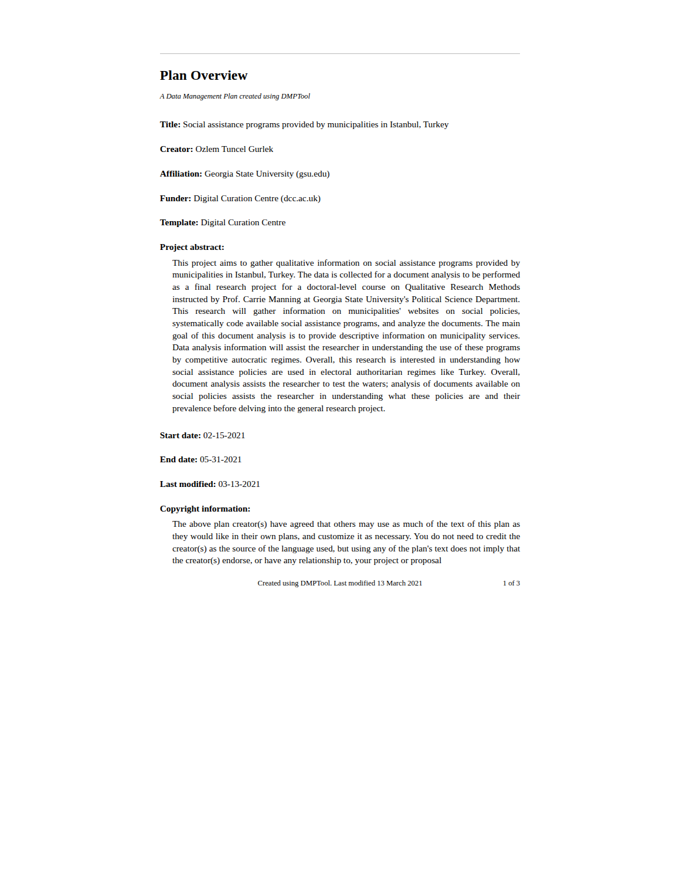Plan Overview
A Data Management Plan created using DMPTool
Title: Social assistance programs provided by municipalities in Istanbul, Turkey
Creator: Ozlem Tuncel Gurlek
Affiliation: Georgia State University (gsu.edu)
Funder: Digital Curation Centre (dcc.ac.uk)
Template: Digital Curation Centre
Project abstract:
This project aims to gather qualitative information on social assistance programs provided by municipalities in Istanbul, Turkey. The data is collected for a document analysis to be performed as a final research project for a doctoral-level course on Qualitative Research Methods instructed by Prof. Carrie Manning at Georgia State University's Political Science Department. This research will gather information on municipalities' websites on social policies, systematically code available social assistance programs, and analyze the documents. The main goal of this document analysis is to provide descriptive information on municipality services. Data analysis information will assist the researcher in understanding the use of these programs by competitive autocratic regimes. Overall, this research is interested in understanding how social assistance policies are used in electoral authoritarian regimes like Turkey. Overall, document analysis assists the researcher to test the waters; analysis of documents available on social policies assists the researcher in understanding what these policies are and their prevalence before delving into the general research project.
Start date: 02-15-2021
End date: 05-31-2021
Last modified: 03-13-2021
Copyright information:
The above plan creator(s) have agreed that others may use as much of the text of this plan as they would like in their own plans, and customize it as necessary. You do not need to credit the creator(s) as the source of the language used, but using any of the plan's text does not imply that the creator(s) endorse, or have any relationship to, your project or proposal
Created using DMPTool. Last modified 13 March 2021
1 of 3